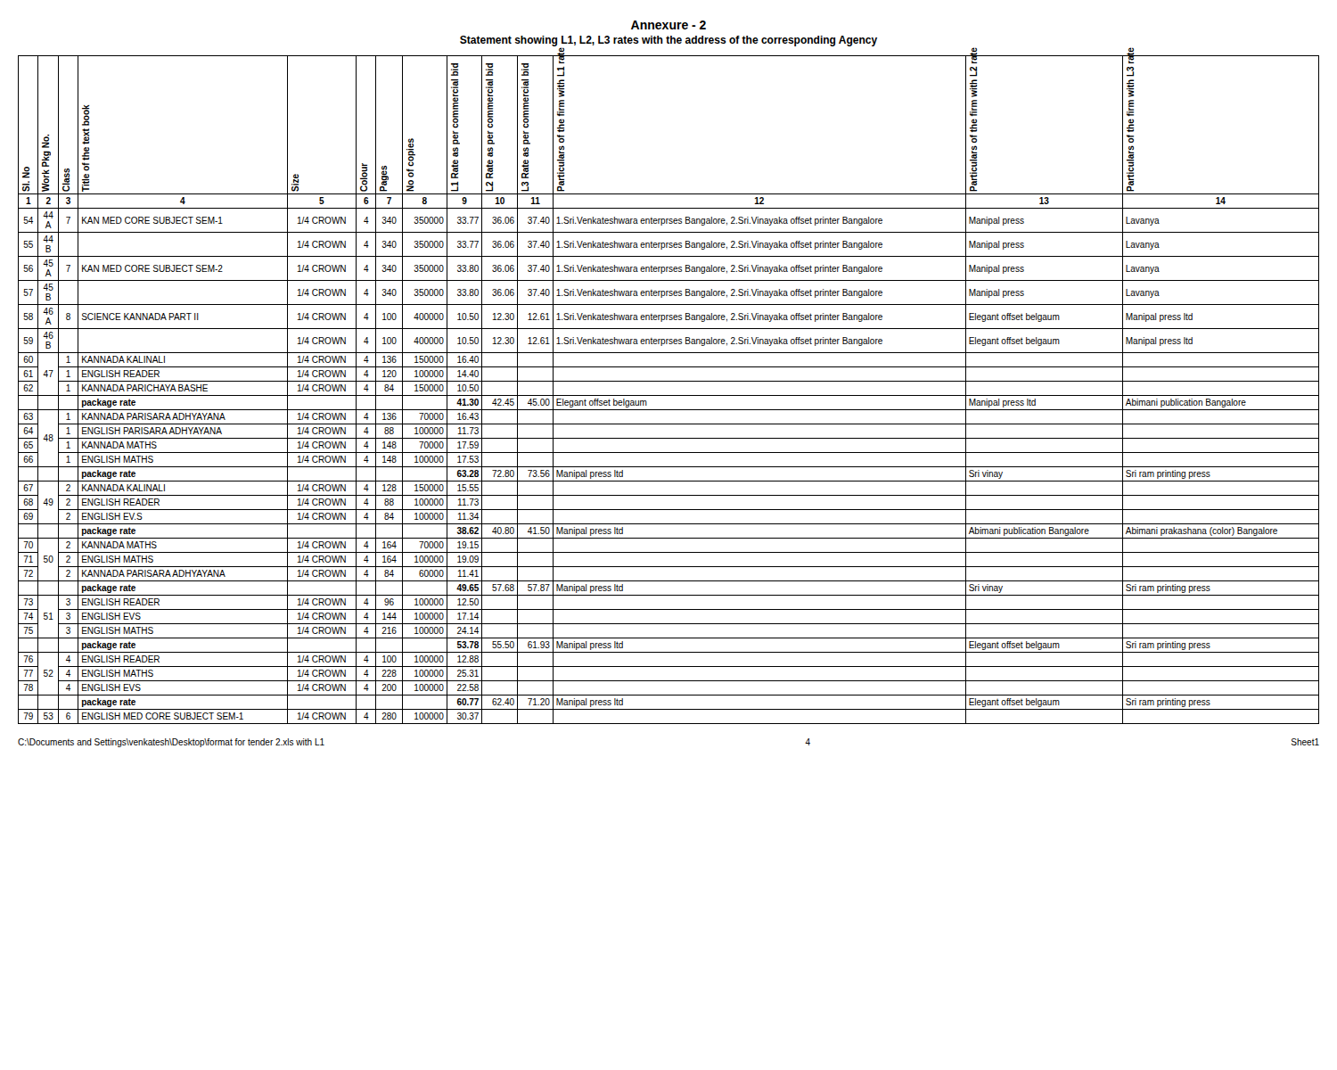Annexure - 2
Statement showing L1, L2, L3 rates with the address of the corresponding Agency
| Sl. No | Work Pkg No. | Class | Title of the text book | Size | Colour | Pages | No of copies | L1 Rate as per commercial bid | L2 Rate as per commercial bid | L3 Rate as per commercial bid | Particulars of the firm with L1 rate | Particulars of the firm with L2 rate | Particulars of the firm with L3 rate |
| --- | --- | --- | --- | --- | --- | --- | --- | --- | --- | --- | --- | --- | --- |
| 1 | 2 | 3 | 4 | 5 | 6 | 7 | 8 | 9 | 10 | 11 | 12 | 13 | 14 |
| 54 | 44 A | 7 | KAN MED CORE SUBJECT SEM-1 | 1/4 CROWN | 4 | 340 | 350000 | 33.77 | 36.06 | 37.40 | 1.Sri.Venkateshwara enterprses Bangalore, 2.Sri.Vinayaka offset printer Bangalore | Manipal press | Lavanya |
| 55 | 44 B | | | 1/4 CROWN | 4 | 340 | 350000 | 33.77 | 36.06 | 37.40 | 1.Sri.Venkateshwara enterprses Bangalore, 2.Sri.Vinayaka offset printer Bangalore | Manipal press | Lavanya |
| 56 | 45 A | 7 | KAN MED CORE SUBJECT SEM-2 | 1/4 CROWN | 4 | 340 | 350000 | 33.80 | 36.06 | 37.40 | 1.Sri.Venkateshwara enterprses Bangalore, 2.Sri.Vinayaka offset printer Bangalore | Manipal press | Lavanya |
| 57 | 45 B | | | 1/4 CROWN | 4 | 340 | 350000 | 33.80 | 36.06 | 37.40 | 1.Sri.Venkateshwara enterprses Bangalore, 2.Sri.Vinayaka offset printer Bangalore | Manipal press | Lavanya |
| 58 | 46 A | 8 | SCIENCE KANNADA PART II | 1/4 CROWN | 4 | 100 | 400000 | 10.50 | 12.30 | 12.61 | 1.Sri.Venkateshwara enterprses Bangalore, 2.Sri.Vinayaka offset printer Bangalore | Elegant offset belgaum | Manipal press ltd |
| 59 | 46 B | | | 1/4 CROWN | 4 | 100 | 400000 | 10.50 | 12.30 | 12.61 | 1.Sri.Venkateshwara enterprses Bangalore, 2.Sri.Vinayaka offset printer Bangalore | Elegant offset belgaum | Manipal press ltd |
| 60 | 47 | 1 | KANNADA KALINALI | 1/4 CROWN | 4 | 136 | 150000 | 16.40 | | | | | |
| 61 | 1 | ENGLISH READER | 1/4 CROWN | 4 | 120 | 100000 | 14.40 | | | | | |
| 62 | 1 | KANNADA PARICHAYA BASHE | 1/4 CROWN | 4 | 84 | 150000 | 10.50 | | | | | |
| | | | package rate | | | | | 41.30 | 42.45 | 45.00 | Elegant offset belgaum | Manipal press ltd | Abimani publication Bangalore |
| 63 | 48 | 1 | KANNADA PARISARA ADHYAYANA | 1/4 CROWN | 4 | 136 | 70000 | 16.43 | | | | | |
| 64 | 1 | ENGLISH PARISARA ADHYAYANA | 1/4 CROWN | 4 | 88 | 100000 | 11.73 | | | | | |
| 65 | 1 | KANNADA MATHS | 1/4 CROWN | 4 | 148 | 70000 | 17.59 | | | | | |
| 66 | 1 | ENGLISH MATHS | 1/4 CROWN | 4 | 148 | 100000 | 17.53 | | | | | |
| | | | package rate | | | | | 63.28 | 72.80 | 73.56 | Manipal press ltd | Sri vinay | Sri ram printing press |
| 67 | 49 | 2 | KANNADA KALINALI | 1/4 CROWN | 4 | 128 | 150000 | 15.55 | | | | | |
| 68 | 2 | ENGLISH READER | 1/4 CROWN | 4 | 88 | 100000 | 11.73 | | | | | |
| 69 | 2 | ENGLISH EV.S | 1/4 CROWN | 4 | 84 | 100000 | 11.34 | | | | | |
| | | | package rate | | | | | 38.62 | 40.80 | 41.50 | Manipal press ltd | Abimani publication Bangalore | Abimani prakashana (color) Bangalore |
| 70 | 50 | 2 | KANNADA MATHS | 1/4 CROWN | 4 | 164 | 70000 | 19.15 | | | | | |
| 71 | 2 | ENGLISH MATHS | 1/4 CROWN | 4 | 164 | 100000 | 19.09 | | | | | |
| 72 | 2 | KANNADA PARISARA ADHYAYANA | 1/4 CROWN | 4 | 84 | 60000 | 11.41 | | | | | |
| | | | package rate | | | | | 49.65 | 57.68 | 57.87 | Manipal press ltd | Sri vinay | Sri ram printing press |
| 73 | 51 | 3 | ENGLISH READER | 1/4 CROWN | 4 | 96 | 100000 | 12.50 | | | | | |
| 74 | 3 | ENGLISH EVS | 1/4 CROWN | 4 | 144 | 100000 | 17.14 | | | | | |
| 75 | 3 | ENGLISH MATHS | 1/4 CROWN | 4 | 216 | 100000 | 24.14 | | | | | |
| | | | package rate | | | | | 53.78 | 55.50 | 61.93 | Manipal press ltd | Elegant offset belgaum | Sri ram printing press |
| 76 | 52 | 4 | ENGLISH READER | 1/4 CROWN | 4 | 100 | 100000 | 12.88 | | | | | |
| 77 | 4 | ENGLISH MATHS | 1/4 CROWN | 4 | 228 | 100000 | 25.31 | | | | | |
| 78 | 4 | ENGLISH EVS | 1/4 CROWN | 4 | 200 | 100000 | 22.58 | | | | | |
| | | | package rate | | | | | 60.77 | 62.40 | 71.20 | Manipal press ltd | Elegant offset belgaum | Sri ram printing press |
| 79 | 53 | 6 | ENGLISH MED CORE SUBJECT SEM-1 | 1/4 CROWN | 4 | 280 | 100000 | 30.37 | | | | | |
C:\Documents and Settings\venkatesh\Desktop\format for tender 2.xls with L1 4 Sheet1